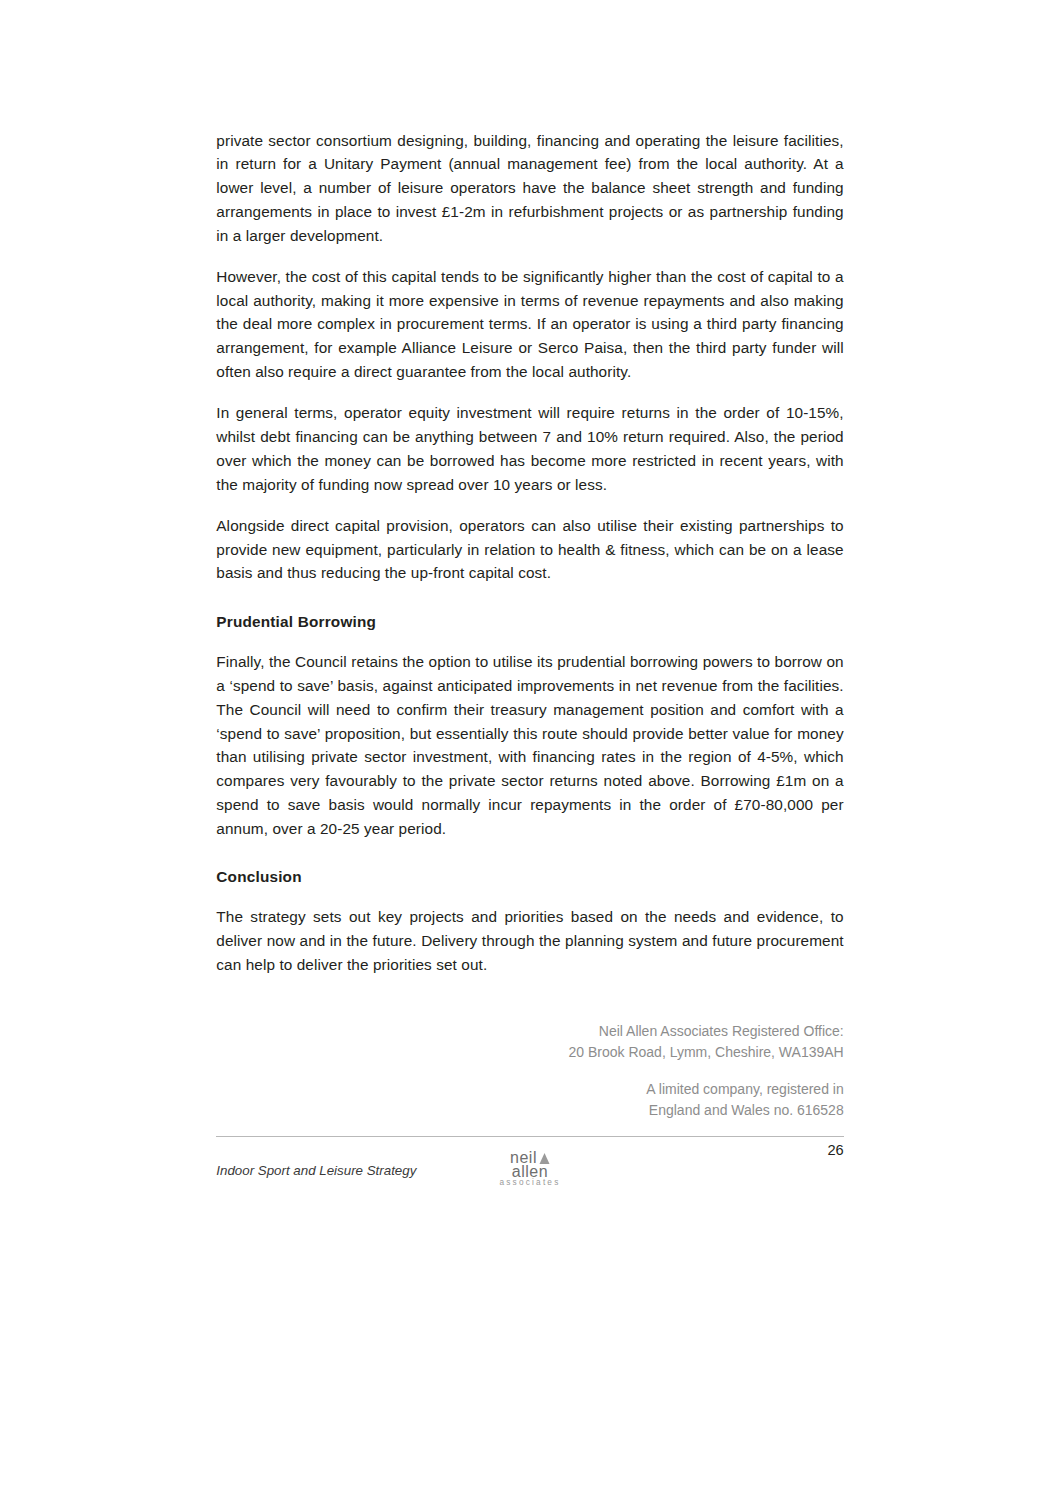private sector consortium designing, building, financing and operating the leisure facilities, in return for a Unitary Payment (annual management fee) from the local authority. At a lower level, a number of leisure operators have the balance sheet strength and funding arrangements in place to invest £1-2m in refurbishment projects or as partnership funding in a larger development.
However, the cost of this capital tends to be significantly higher than the cost of capital to a local authority, making it more expensive in terms of revenue repayments and also making the deal more complex in procurement terms. If an operator is using a third party financing arrangement, for example Alliance Leisure or Serco Paisa, then the third party funder will often also require a direct guarantee from the local authority.
In general terms, operator equity investment will require returns in the order of 10-15%, whilst debt financing can be anything between 7 and 10% return required. Also, the period over which the money can be borrowed has become more restricted in recent years, with the majority of funding now spread over 10 years or less.
Alongside direct capital provision, operators can also utilise their existing partnerships to provide new equipment, particularly in relation to health & fitness, which can be on a lease basis and thus reducing the up-front capital cost.
Prudential Borrowing
Finally, the Council retains the option to utilise its prudential borrowing powers to borrow on a ‘spend to save’ basis, against anticipated improvements in net revenue from the facilities. The Council will need to confirm their treasury management position and comfort with a ‘spend to save’ proposition, but essentially this route should provide better value for money than utilising private sector investment, with financing rates in the region of 4-5%, which compares very favourably to the private sector returns noted above. Borrowing £1m on a spend to save basis would normally incur repayments in the order of £70-80,000 per annum, over a 20-25 year period.
Conclusion
The strategy sets out key projects and priorities based on the needs and evidence, to deliver now and in the future. Delivery through the planning system and future procurement can help to deliver the priorities set out.
Neil Allen Associates Registered Office:
20 Brook Road, Lymm, Cheshire, WA139AH
A limited company, registered in
England and Wales no. 616528
Indoor Sport and Leisure Strategy
neil
allen
associates
26